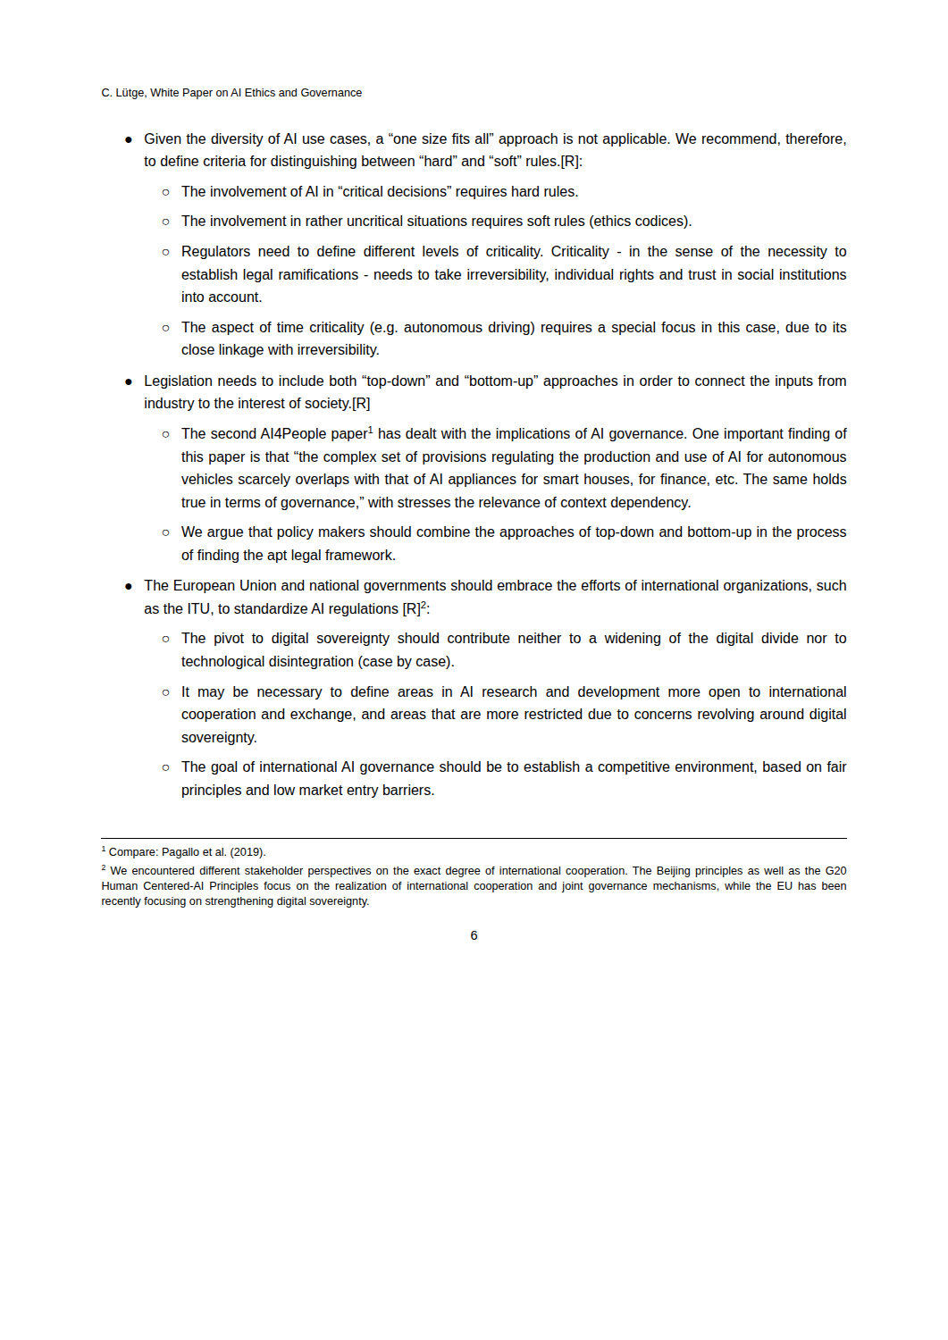C. Lütge, White Paper on AI Ethics and Governance
Given the diversity of AI use cases, a “one size fits all” approach is not applicable. We recommend, therefore, to define criteria for distinguishing between “hard” and “soft” rules.[R]:
The involvement of AI in “critical decisions” requires hard rules.
The involvement in rather uncritical situations requires soft rules (ethics codices).
Regulators need to define different levels of criticality. Criticality - in the sense of the necessity to establish legal ramifications - needs to take irreversibility, individual rights and trust in social institutions into account.
The aspect of time criticality (e.g. autonomous driving) requires a special focus in this case, due to its close linkage with irreversibility.
Legislation needs to include both “top-down” and “bottom-up” approaches in order to connect the inputs from industry to the interest of society.[R]
The second AI4People paper1 has dealt with the implications of AI governance. One important finding of this paper is that “the complex set of provisions regulating the production and use of AI for autonomous vehicles scarcely overlaps with that of AI appliances for smart houses, for finance, etc. The same holds true in terms of governance,” with stresses the relevance of context dependency.
We argue that policy makers should combine the approaches of top-down and bottom-up in the process of finding the apt legal framework.
The European Union and national governments should embrace the efforts of international organizations, such as the ITU, to standardize AI regulations [R]2:
The pivot to digital sovereignty should contribute neither to a widening of the digital divide nor to technological disintegration (case by case).
It may be necessary to define areas in AI research and development more open to international cooperation and exchange, and areas that are more restricted due to concerns revolving around digital sovereignty.
The goal of international AI governance should be to establish a competitive environment, based on fair principles and low market entry barriers.
1 Compare: Pagallo et al. (2019).
2 We encountered different stakeholder perspectives on the exact degree of international cooperation. The Beijing principles as well as the G20 Human Centered-AI Principles focus on the realization of international cooperation and joint governance mechanisms, while the EU has been recently focusing on strengthening digital sovereignty.
6